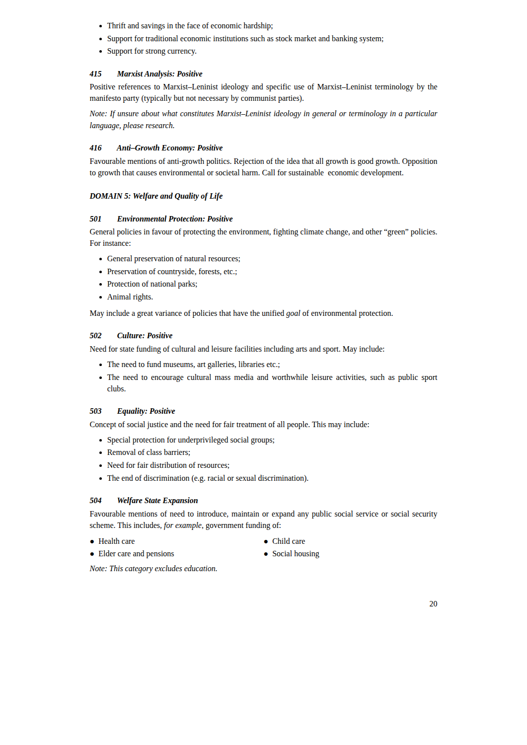Thrift and savings in the face of economic hardship;
Support for traditional economic institutions such as stock market and banking system;
Support for strong currency.
415 Marxist Analysis: Positive
Positive references to Marxist–Leninist ideology and specific use of Marxist–Leninist terminology by the manifesto party (typically but not necessary by communist parties).
Note: If unsure about what constitutes Marxist–Leninist ideology in general or terminology in a particular language, please research.
416 Anti–Growth Economy: Positive
Favourable mentions of anti-growth politics. Rejection of the idea that all growth is good growth. Opposition to growth that causes environmental or societal harm. Call for sustainable economic development.
DOMAIN 5: Welfare and Quality of Life
501 Environmental Protection: Positive
General policies in favour of protecting the environment, fighting climate change, and other “green” policies. For instance:
General preservation of natural resources;
Preservation of countryside, forests, etc.;
Protection of national parks;
Animal rights.
May include a great variance of policies that have the unified goal of environmental protection.
502 Culture: Positive
Need for state funding of cultural and leisure facilities including arts and sport. May include:
The need to fund museums, art galleries, libraries etc.;
The need to encourage cultural mass media and worthwhile leisure activities, such as public sport clubs.
503 Equality: Positive
Concept of social justice and the need for fair treatment of all people. This may include:
Special protection for underprivileged social groups;
Removal of class barriers;
Need for fair distribution of resources;
The end of discrimination (e.g. racial or sexual discrimination).
504 Welfare State Expansion
Favourable mentions of need to introduce, maintain or expand any public social service or social security scheme. This includes, for example, government funding of:
| Health care | Child care |
| Elder care and pensions | Social housing |
Note: This category excludes education.
20